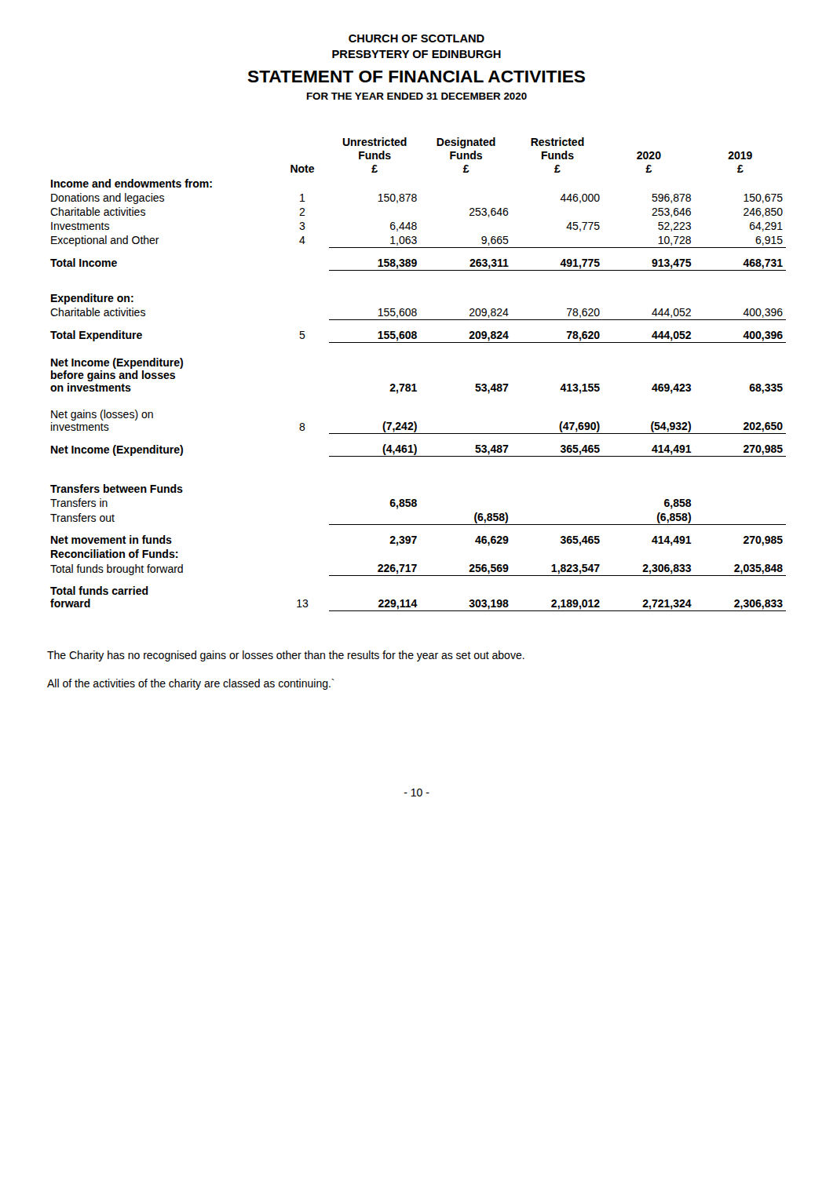CHURCH OF SCOTLAND
PRESBYTERY OF EDINBURGH
STATEMENT OF FINANCIAL ACTIVITIES
FOR THE YEAR ENDED 31 DECEMBER 2020
| | Note | Unrestricted Funds £ | Designated Funds £ | Restricted Funds £ | 2020 £ | 2019 £ |
| Income and endowments from: | | | | | | |
| Donations and legacies | 1 | 150,878 | | 446,000 | 596,878 | 150,675 |
| Charitable activities | 2 | | 253,646 | | 253,646 | 246,850 |
| Investments | 3 | 6,448 | | 45,775 | 52,223 | 64,291 |
| Exceptional and Other | 4 | 1,063 | 9,665 | | 10,728 | 6,915 |
| Total Income | | 158,389 | 263,311 | 491,775 | 913,475 | 468,731 |
| Expenditure on: | | | | | | |
| Charitable activities | | 155,608 | 209,824 | 78,620 | 444,052 | 400,396 |
| Total Expenditure | 5 | 155,608 | 209,824 | 78,620 | 444,052 | 400,396 |
| Net Income (Expenditure) before gains and losses on investments | | 2,781 | 53,487 | 413,155 | 469,423 | 68,335 |
| Net gains (losses) on investments | 8 | (7,242) | | (47,690) | (54,932) | 202,650 |
| Net Income (Expenditure) | | (4,461) | 53,487 | 365,465 | 414,491 | 270,985 |
| Transfers between Funds | | | | | | |
| Transfers in | | 6,858 | | | 6,858 | |
| Transfers out | | | (6,858) | | (6,858) | |
| Net movement in funds | | 2,397 | 46,629 | 365,465 | 414,491 | 270,985 |
| Reconciliation of Funds: | | | | | | |
| Total funds brought forward | | 226,717 | 256,569 | 1,823,547 | 2,306,833 | 2,035,848 |
| Total funds carried forward | 13 | 229,114 | 303,198 | 2,189,012 | 2,721,324 | 2,306,833 |
The Charity has no recognised gains or losses other than the results for the year as set out above.
All of the activities of the charity are classed as continuing.`
- 10 -